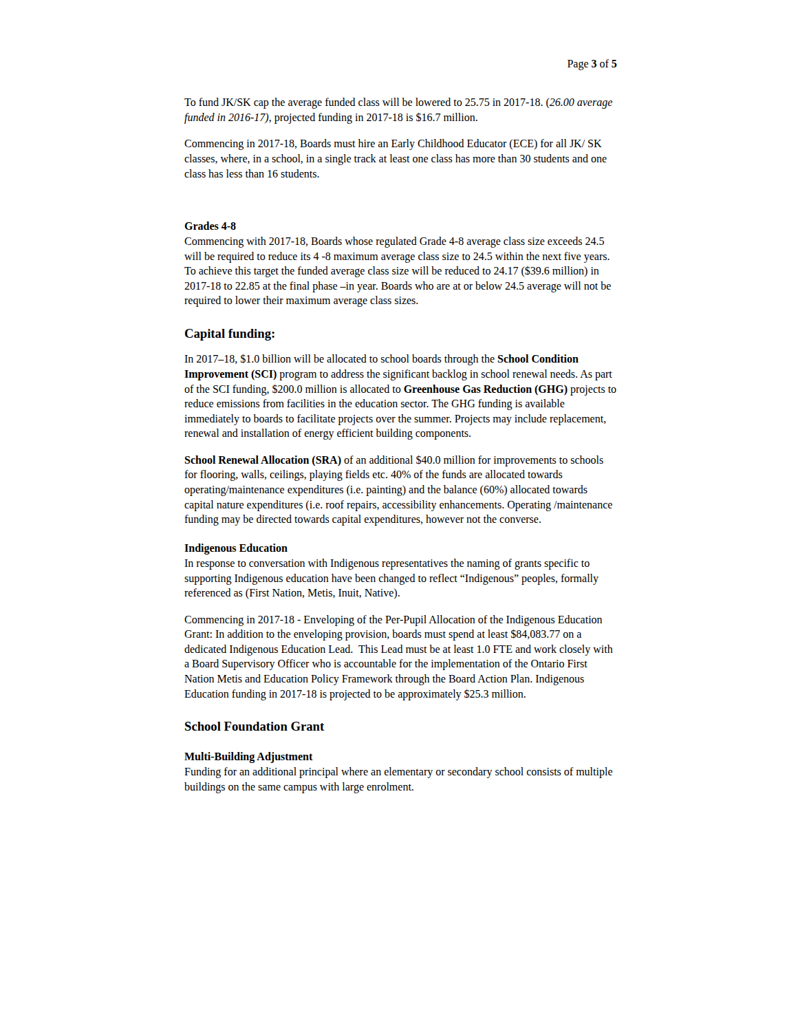Page 3 of 5
To fund JK/SK cap the average funded class will be lowered to 25.75 in 2017-18. (26.00 average funded in 2016-17), projected funding in 2017-18 is $16.7 million.
Commencing in 2017-18, Boards must hire an Early Childhood Educator (ECE) for all JK/ SK classes, where, in a school, in a single track at least one class has more than 30 students and one class has less than 16 students.
Grades 4-8
Commencing with 2017-18, Boards whose regulated Grade 4-8 average class size exceeds 24.5 will be required to reduce its 4 -8 maximum average class size to 24.5 within the next five years. To achieve this target the funded average class size will be reduced to 24.17 ($39.6 million) in 2017-18 to 22.85 at the final phase –in year. Boards who are at or below 24.5 average will not be required to lower their maximum average class sizes.
Capital funding:
In 2017–18, $1.0 billion will be allocated to school boards through the School Condition Improvement (SCI) program to address the significant backlog in school renewal needs. As part of the SCI funding, $200.0 million is allocated to Greenhouse Gas Reduction (GHG) projects to reduce emissions from facilities in the education sector. The GHG funding is available immediately to boards to facilitate projects over the summer. Projects may include replacement, renewal and installation of energy efficient building components.
School Renewal Allocation (SRA) of an additional $40.0 million for improvements to schools for flooring, walls, ceilings, playing fields etc. 40% of the funds are allocated towards operating/maintenance expenditures (i.e. painting) and the balance (60%) allocated towards capital nature expenditures (i.e. roof repairs, accessibility enhancements. Operating /maintenance funding may be directed towards capital expenditures, however not the converse.
Indigenous Education
In response to conversation with Indigenous representatives the naming of grants specific to supporting Indigenous education have been changed to reflect “Indigenous” peoples, formally referenced as (First Nation, Metis, Inuit, Native).
Commencing in 2017-18 - Enveloping of the Per-Pupil Allocation of the Indigenous Education Grant: In addition to the enveloping provision, boards must spend at least $84,083.77 on a dedicated Indigenous Education Lead. This Lead must be at least 1.0 FTE and work closely with a Board Supervisory Officer who is accountable for the implementation of the Ontario First Nation Metis and Education Policy Framework through the Board Action Plan. Indigenous Education funding in 2017-18 is projected to be approximately $25.3 million.
School Foundation Grant
Multi-Building Adjustment
Funding for an additional principal where an elementary or secondary school consists of multiple buildings on the same campus with large enrolment.